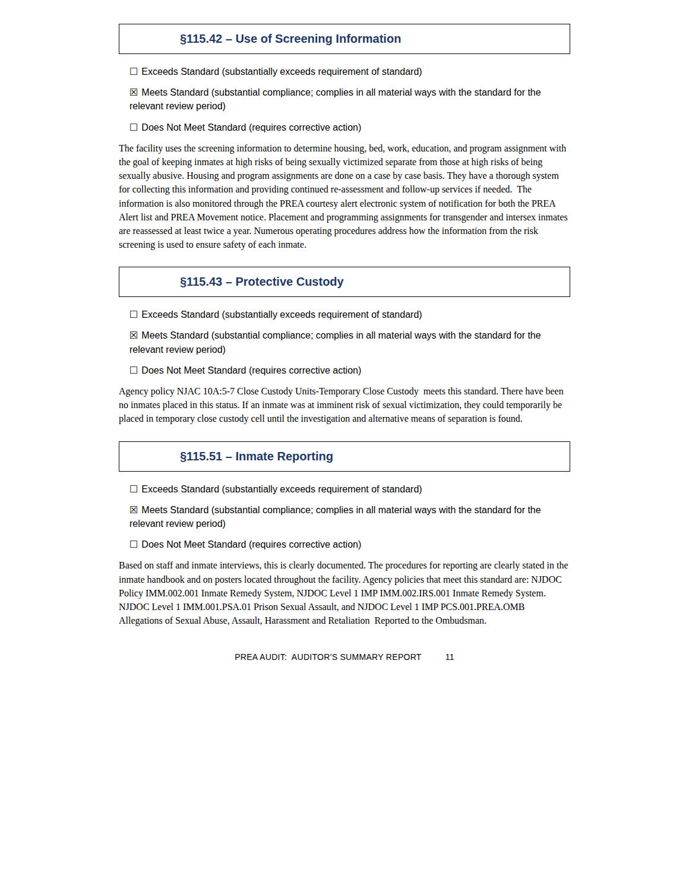§115.42 – Use of Screening Information
☐Exceeds Standard (substantially exceeds requirement of standard)
☒Meets Standard (substantial compliance; complies in all material ways with the standard for the relevant review period)
☐Does Not Meet Standard (requires corrective action)
The facility uses the screening information to determine housing, bed, work, education, and program assignment with the goal of keeping inmates at high risks of being sexually victimized separate from those at high risks of being sexually abusive. Housing and program assignments are done on a case by case basis. They have a thorough system for collecting this information and providing continued re-assessment and follow-up services if needed. The information is also monitored through the PREA courtesy alert electronic system of notification for both the PREA Alert list and PREA Movement notice. Placement and programming assignments for transgender and intersex inmates are reassessed at least twice a year. Numerous operating procedures address how the information from the risk screening is used to ensure safety of each inmate.
§115.43 – Protective Custody
☐Exceeds Standard (substantially exceeds requirement of standard)
☒Meets Standard (substantial compliance; complies in all material ways with the standard for the relevant review period)
☐Does Not Meet Standard (requires corrective action)
Agency policy NJAC 10A:5-7 Close Custody Units-Temporary Close Custody meets this standard. There have been no inmates placed in this status. If an inmate was at imminent risk of sexual victimization, they could temporarily be placed in temporary close custody cell until the investigation and alternative means of separation is found.
§115.51 – Inmate Reporting
☐Exceeds Standard (substantially exceeds requirement of standard)
☒Meets Standard (substantial compliance; complies in all material ways with the standard for the relevant review period)
☐Does Not Meet Standard (requires corrective action)
Based on staff and inmate interviews, this is clearly documented. The procedures for reporting are clearly stated in the inmate handbook and on posters located throughout the facility. Agency policies that meet this standard are: NJDOC Policy IMM.002.001 Inmate Remedy System, NJDOC Level 1 IMP IMM.002.IRS.001 Inmate Remedy System. NJDOC Level 1 IMM.001.PSA.01 Prison Sexual Assault, and NJDOC Level 1 IMP PCS.001.PREA.OMB Allegations of Sexual Abuse, Assault, Harassment and Retaliation Reported to the Ombudsman.
PREA AUDIT: AUDITOR'S SUMMARY REPORT11